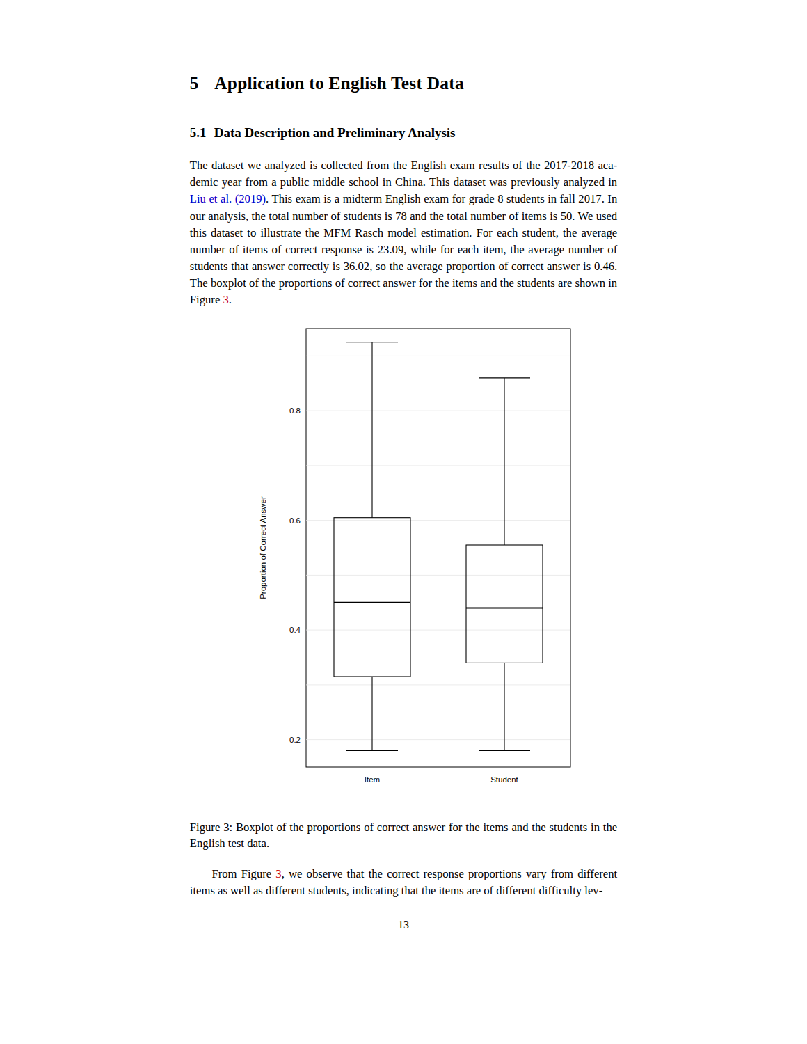5 Application to English Test Data
5.1 Data Description and Preliminary Analysis
The dataset we analyzed is collected from the English exam results of the 2017-2018 academic year from a public middle school in China. This dataset was previously analyzed in Liu et al. (2019). This exam is a midterm English exam for grade 8 students in fall 2017. In our analysis, the total number of students is 78 and the total number of items is 50. We used this dataset to illustrate the MFM Rasch model estimation. For each student, the average number of items of correct response is 23.09, while for each item, the average number of students that answer correctly is 36.02, so the average proportion of correct answer is 0.46. The boxplot of the proportions of correct answer for the items and the students are shown in Figure 3.
0.2 0.4 0.6 0.8 Proportion of Correct Answer Item Student
Figure 3: Boxplot of the proportions of correct answer for the items and the students in the English test data.
From Figure 3, we observe that the correct response proportions vary from different items as well as different students, indicating that the items are of different difficulty lev-
13